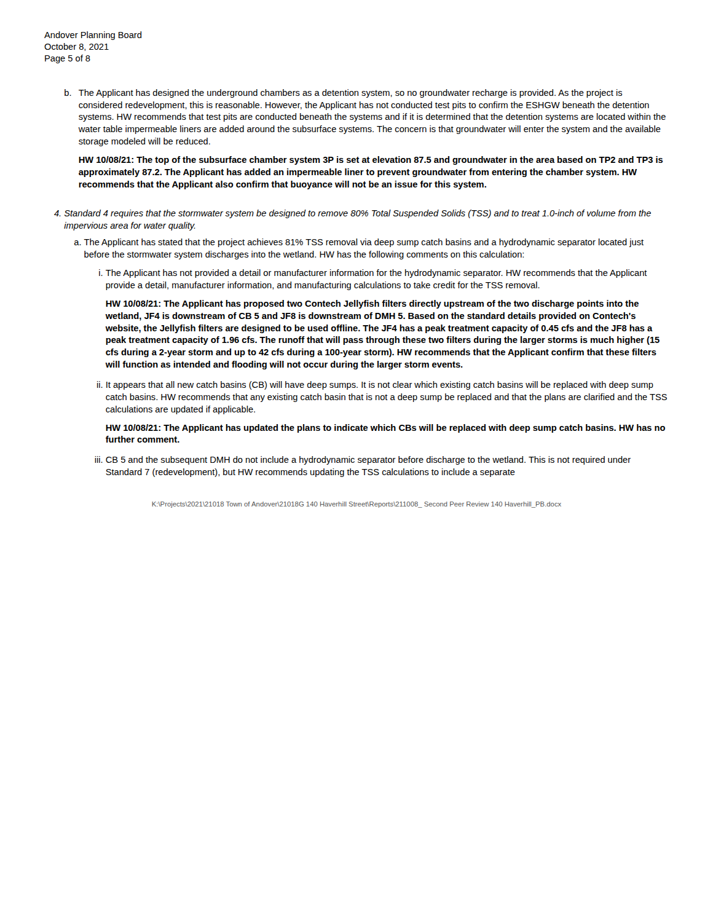Andover Planning Board
October 8, 2021
Page 5 of 8
b.
The Applicant has designed the underground chambers as a detention system, so no groundwater recharge is provided. As the project is considered redevelopment, this is reasonable. However, the Applicant has not conducted test pits to confirm the ESHGW beneath the detention systems. HW recommends that test pits are conducted beneath the systems and if it is determined that the detention systems are located within the water table impermeable liners are added around the subsurface systems. The concern is that groundwater will enter the system and the available storage modeled will be reduced.
HW 10/08/21: The top of the subsurface chamber system 3P is set at elevation 87.5 and groundwater in the area based on TP2 and TP3 is approximately 87.2. The Applicant has added an impermeable liner to prevent groundwater from entering the chamber system. HW recommends that the Applicant also confirm that buoyance will not be an issue for this system.
Standard 4 requires that the stormwater system be designed to remove 80% Total Suspended Solids (TSS) and to treat 1.0-inch of volume from the impervious area for water quality.
The Applicant has stated that the project achieves 81% TSS removal via deep sump catch basins and a hydrodynamic separator located just before the stormwater system discharges into the wetland. HW has the following comments on this calculation:
The Applicant has not provided a detail or manufacturer information for the hydrodynamic separator. HW recommends that the Applicant provide a detail, manufacturer information, and manufacturing calculations to take credit for the TSS removal.
HW 10/08/21: The Applicant has proposed two Contech Jellyfish filters directly upstream of the two discharge points into the wetland, JF4 is downstream of CB 5 and JF8 is downstream of DMH 5. Based on the standard details provided on Contech's website, the Jellyfish filters are designed to be used offline. The JF4 has a peak treatment capacity of 0.45 cfs and the JF8 has a peak treatment capacity of 1.96 cfs. The runoff that will pass through these two filters during the larger storms is much higher (15 cfs during a 2-year storm and up to 42 cfs during a 100-year storm). HW recommends that the Applicant confirm that these filters will function as intended and flooding will not occur during the larger storm events.
It appears that all new catch basins (CB) will have deep sumps. It is not clear which existing catch basins will be replaced with deep sump catch basins. HW recommends that any existing catch basin that is not a deep sump be replaced and that the plans are clarified and the TSS calculations are updated if applicable.
HW 10/08/21: The Applicant has updated the plans to indicate which CBs will be replaced with deep sump catch basins. HW has no further comment.
CB 5 and the subsequent DMH do not include a hydrodynamic separator before discharge to the wetland. This is not required under Standard 7 (redevelopment), but HW recommends updating the TSS calculations to include a separate
K:\Projects\2021\21018 Town of Andover\21018G 140 Haverhill Street\Reports\211008_ Second Peer Review 140 Haverhill_PB.docx